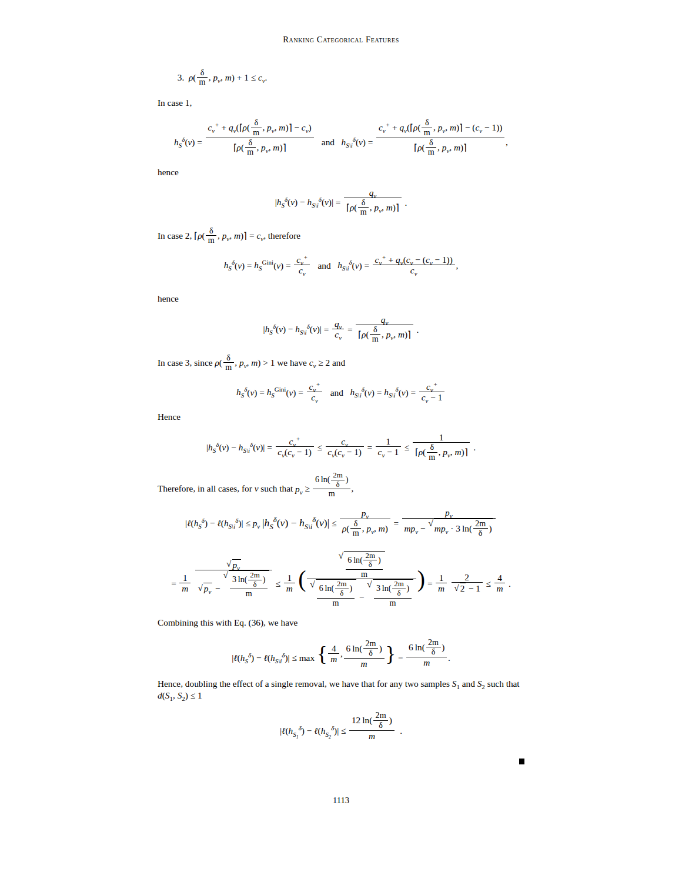Ranking Categorical Features
3. ρ(δm, pv, m) + 1 ≤ cv.
In case 1,
hSδ(v) = cv+ + qv( ρ(δm, pv, m) − cv) ρ(δm, pv, m) and hS\iδ(v) = cv+ + qv( ρ(δm, pv, m) − (cv − 1)) ρ(δm, pv, m) ,
hence
hSδ(v) − hS\iδ(v) = qv ρ(δm, pv, m) .
In case 2, ρ(δm, pv, m) = cv, therefore
hSδ(v) = hSGini(v) = cv+cv and hS\iδ(v) = cv+ + qv(cv − (cv − 1)) cv ,
hence
hSδ(v) − hS\iδ(v) = qv cv = qv ρ(δm, pv, m) .
In case 3, since ρ(δm, pv, m) > 1 we have cv ≥ 2 and
hSδ(v) = hSGini(v) = cv+cv and hS\iδ(v) = hS\iδ(v) = cv+cv − 1
Hence
hSδ(v) − hS\iδ(v) = cv+cv(cv − 1) ≤ cv cv(cv − 1) = 1 cv − 1 ≤ 1 ρ(δm, pv, m) .
Therefore, in all cases, for v such that pv ≥ 6 ln(2m δ) m,
ℓ(hSδ) − ℓ(hS\iδ) ≤ pv hSδ(v) − hS\iδ(v) ≤ pv ρ(δm, pv, m) = pv mpv − mpv · 3 ln(2m δ)
= 1 m pv pv − 3 ln(2m δ) m ≤ 1 m ( 6 ln(2m δ) m 6 ln(2m δ) m − 3 ln(2m δ) m ) = 1 m 22 − 1 ≤ 4 m .
Combining this with Eq. (36), we have
ℓ(hSδ) − ℓ(hS\iδ) ≤ max { 4 m, 6 ln(2m δ) m } = 6 ln(2m δ) m.
Hence, doubling the effect of a single removal, we have that for any two samples S1 and S2 such that d(S1, S2) ≤ 1
ℓ(hS1δ) − ℓ(hS2δ) ≤ 12 ln(2m δ) m .
1113